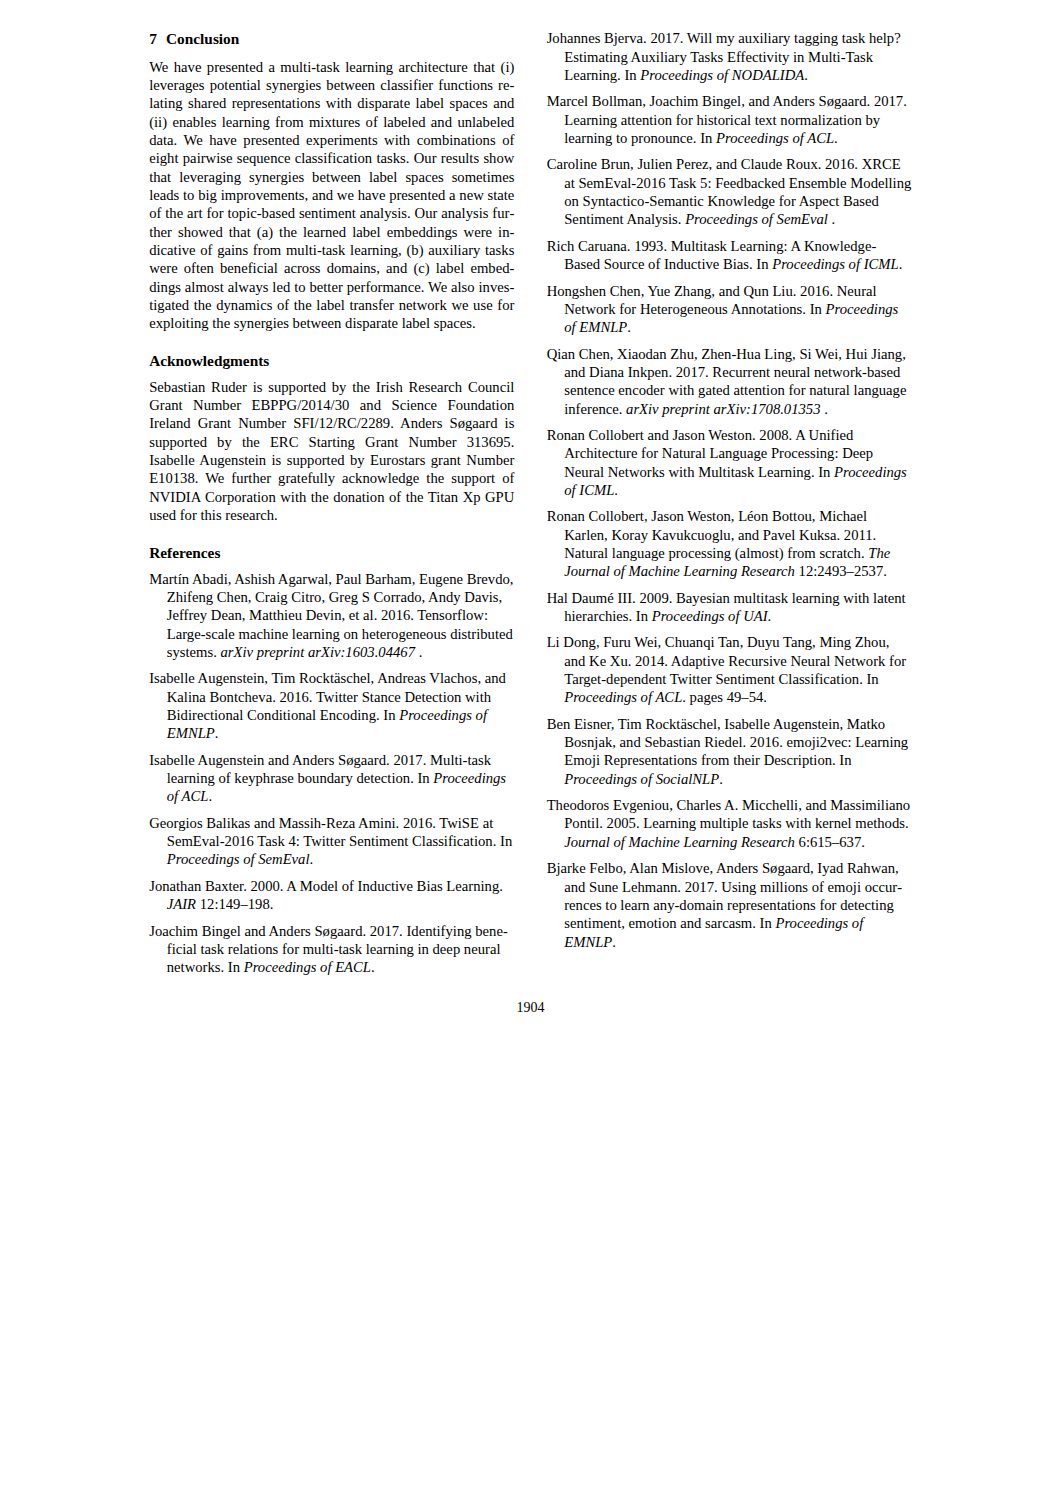7 Conclusion
We have presented a multi-task learning architecture that (i) leverages potential synergies between classifier functions relating shared representations with disparate label spaces and (ii) enables learning from mixtures of labeled and unlabeled data. We have presented experiments with combinations of eight pairwise sequence classification tasks. Our results show that leveraging synergies between label spaces sometimes leads to big improvements, and we have presented a new state of the art for topic-based sentiment analysis. Our analysis further showed that (a) the learned label embeddings were indicative of gains from multi-task learning, (b) auxiliary tasks were often beneficial across domains, and (c) label embeddings almost always led to better performance. We also investigated the dynamics of the label transfer network we use for exploiting the synergies between disparate label spaces.
Acknowledgments
Sebastian Ruder is supported by the Irish Research Council Grant Number EBPPG/2014/30 and Science Foundation Ireland Grant Number SFI/12/RC/2289. Anders Søgaard is supported by the ERC Starting Grant Number 313695. Isabelle Augenstein is supported by Eurostars grant Number E10138. We further gratefully acknowledge the support of NVIDIA Corporation with the donation of the Titan Xp GPU used for this research.
References
Martín Abadi, Ashish Agarwal, Paul Barham, Eugene Brevdo, Zhifeng Chen, Craig Citro, Greg S Corrado, Andy Davis, Jeffrey Dean, Matthieu Devin, et al. 2016. Tensorflow: Large-scale machine learning on heterogeneous distributed systems. arXiv preprint arXiv:1603.04467 .
Isabelle Augenstein, Tim Rocktäschel, Andreas Vlachos, and Kalina Bontcheva. 2016. Twitter Stance Detection with Bidirectional Conditional Encoding. In Proceedings of EMNLP.
Isabelle Augenstein and Anders Søgaard. 2017. Multi-task learning of keyphrase boundary detection. In Proceedings of ACL.
Georgios Balikas and Massih-Reza Amini. 2016. TwiSE at SemEval-2016 Task 4: Twitter Sentiment Classification. In Proceedings of SemEval.
Jonathan Baxter. 2000. A Model of Inductive Bias Learning. JAIR 12:149–198.
Joachim Bingel and Anders Søgaard. 2017. Identifying beneficial task relations for multi-task learning in deep neural networks. In Proceedings of EACL.
Johannes Bjerva. 2017. Will my auxiliary tagging task help? Estimating Auxiliary Tasks Effectivity in Multi-Task Learning. In Proceedings of NODALIDA.
Marcel Bollman, Joachim Bingel, and Anders Søgaard. 2017. Learning attention for historical text normalization by learning to pronounce. In Proceedings of ACL.
Caroline Brun, Julien Perez, and Claude Roux. 2016. XRCE at SemEval-2016 Task 5: Feedbacked Ensemble Modelling on Syntactico-Semantic Knowledge for Aspect Based Sentiment Analysis. Proceedings of SemEval .
Rich Caruana. 1993. Multitask Learning: A Knowledge-Based Source of Inductive Bias. In Proceedings of ICML.
Hongshen Chen, Yue Zhang, and Qun Liu. 2016. Neural Network for Heterogeneous Annotations. In Proceedings of EMNLP.
Qian Chen, Xiaodan Zhu, Zhen-Hua Ling, Si Wei, Hui Jiang, and Diana Inkpen. 2017. Recurrent neural network-based sentence encoder with gated attention for natural language inference. arXiv preprint arXiv:1708.01353 .
Ronan Collobert and Jason Weston. 2008. A Unified Architecture for Natural Language Processing: Deep Neural Networks with Multitask Learning. In Proceedings of ICML.
Ronan Collobert, Jason Weston, Léon Bottou, Michael Karlen, Koray Kavukcuoglu, and Pavel Kuksa. 2011. Natural language processing (almost) from scratch. The Journal of Machine Learning Research 12:2493–2537.
Hal Daumé III. 2009. Bayesian multitask learning with latent hierarchies. In Proceedings of UAI.
Li Dong, Furu Wei, Chuanqi Tan, Duyu Tang, Ming Zhou, and Ke Xu. 2014. Adaptive Recursive Neural Network for Target-dependent Twitter Sentiment Classification. In Proceedings of ACL. pages 49–54.
Ben Eisner, Tim Rocktäschel, Isabelle Augenstein, Matko Bosnjak, and Sebastian Riedel. 2016. emoji2vec: Learning Emoji Representations from their Description. In Proceedings of SocialNLP.
Theodoros Evgeniou, Charles A. Micchelli, and Massimiliano Pontil. 2005. Learning multiple tasks with kernel methods. Journal of Machine Learning Research 6:615–637.
Bjarke Felbo, Alan Mislove, Anders Søgaard, Iyad Rahwan, and Sune Lehmann. 2017. Using millions of emoji occurrences to learn any-domain representations for detecting sentiment, emotion and sarcasm. In Proceedings of EMNLP.
1904